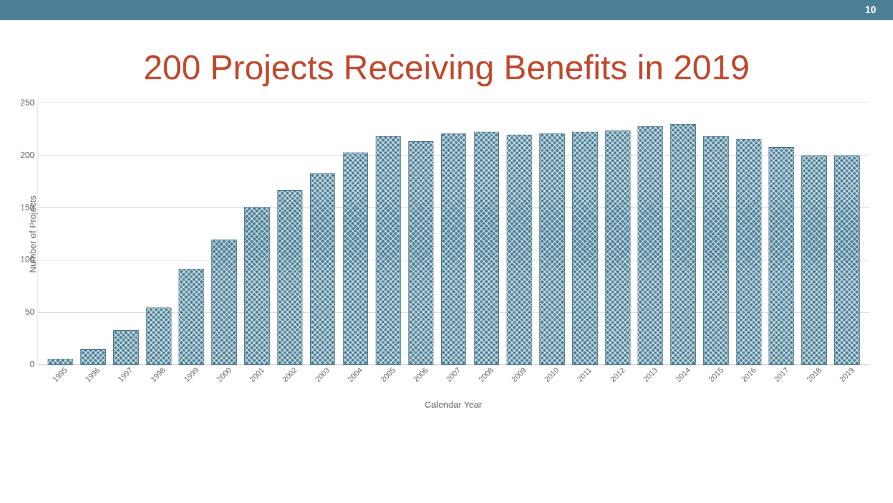10
200 Projects Receiving Benefits in 2019
Bar chart: Number of projects receiving benefits by calendar year, 1995–2019.
Number of Projects
0
50
100
150
200
250
19951996199719981999 20002001200220032004 20052006200720082009 20102011201220132014 20152016201720182019
Calendar Year